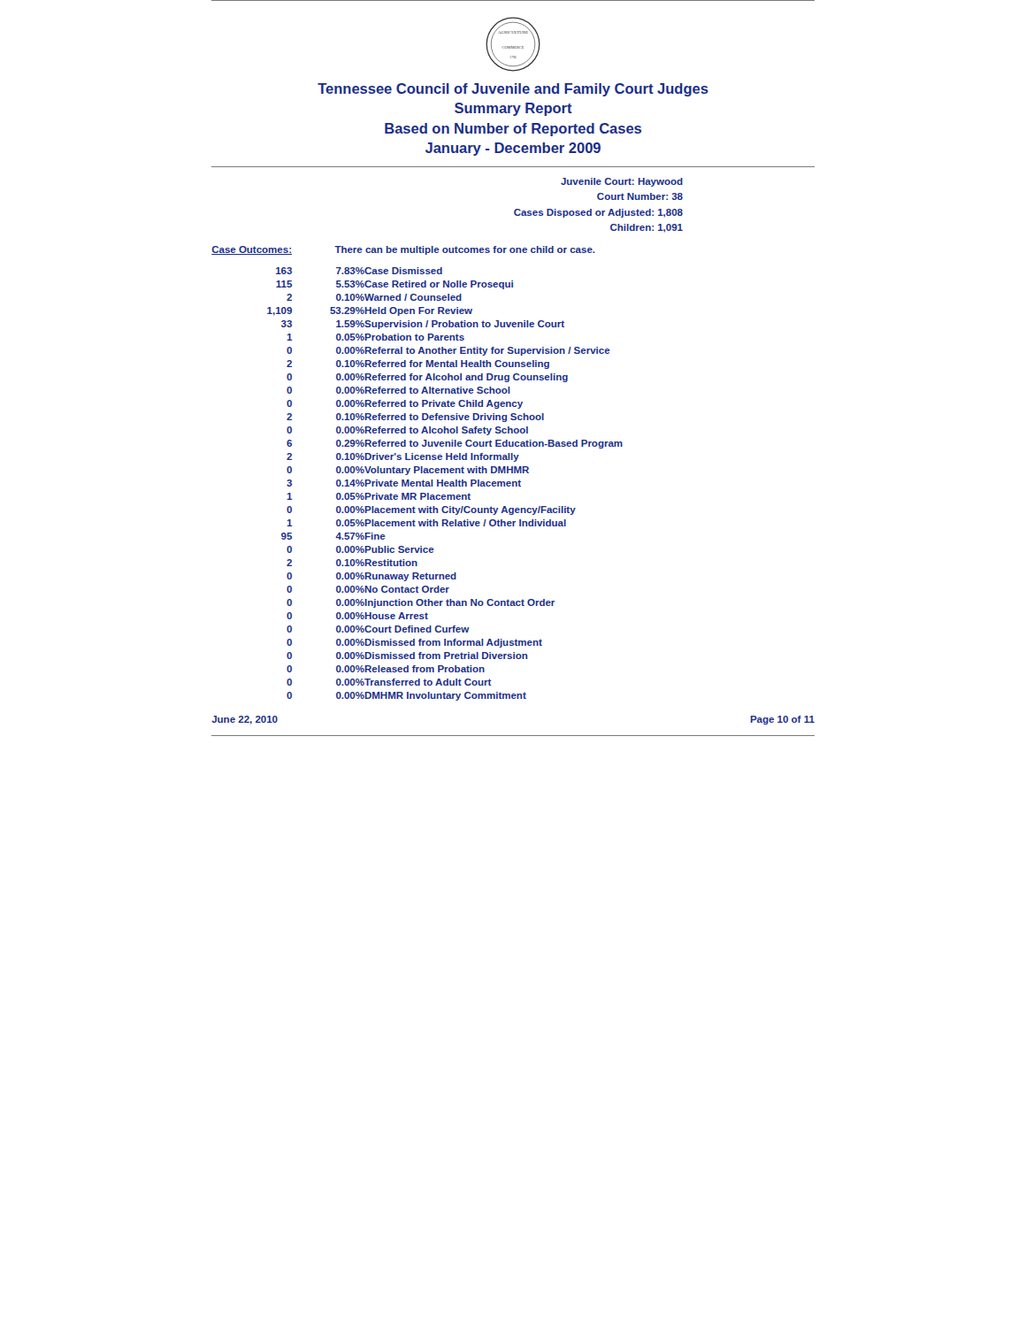Tennessee Council of Juvenile and Family Court Judges
Summary Report
Based on Number of Reported Cases
January - December 2009
Juvenile Court: Haywood
Court Number: 38
Cases Disposed or Adjusted: 1,808
Children: 1,091
Case Outcomes: There can be multiple outcomes for one child or case.
| 163 | 7.83% | Case Dismissed |
| 115 | 5.53% | Case Retired or Nolle Prosequi |
| 2 | 0.10% | Warned / Counseled |
| 1,109 | 53.29% | Held Open For Review |
| 33 | 1.59% | Supervision / Probation to Juvenile Court |
| 1 | 0.05% | Probation to Parents |
| 0 | 0.00% | Referral to Another Entity for Supervision / Service |
| 2 | 0.10% | Referred for Mental Health Counseling |
| 0 | 0.00% | Referred for Alcohol and Drug Counseling |
| 0 | 0.00% | Referred to Alternative School |
| 0 | 0.00% | Referred to Private Child Agency |
| 2 | 0.10% | Referred to Defensive Driving School |
| 0 | 0.00% | Referred to Alcohol Safety School |
| 6 | 0.29% | Referred to Juvenile Court Education-Based Program |
| 2 | 0.10% | Driver's License Held Informally |
| 0 | 0.00% | Voluntary Placement with DMHMR |
| 3 | 0.14% | Private Mental Health Placement |
| 1 | 0.05% | Private MR Placement |
| 0 | 0.00% | Placement with City/County Agency/Facility |
| 1 | 0.05% | Placement with Relative / Other Individual |
| 95 | 4.57% | Fine |
| 0 | 0.00% | Public Service |
| 2 | 0.10% | Restitution |
| 0 | 0.00% | Runaway Returned |
| 0 | 0.00% | No Contact Order |
| 0 | 0.00% | Injunction Other than No Contact Order |
| 0 | 0.00% | House Arrest |
| 0 | 0.00% | Court Defined Curfew |
| 0 | 0.00% | Dismissed from Informal Adjustment |
| 0 | 0.00% | Dismissed from Pretrial Diversion |
| 0 | 0.00% | Released from Probation |
| 0 | 0.00% | Transferred to Adult Court |
| 0 | 0.00% | DMHMR Involuntary Commitment |
June 22, 2010 Page 10 of 11